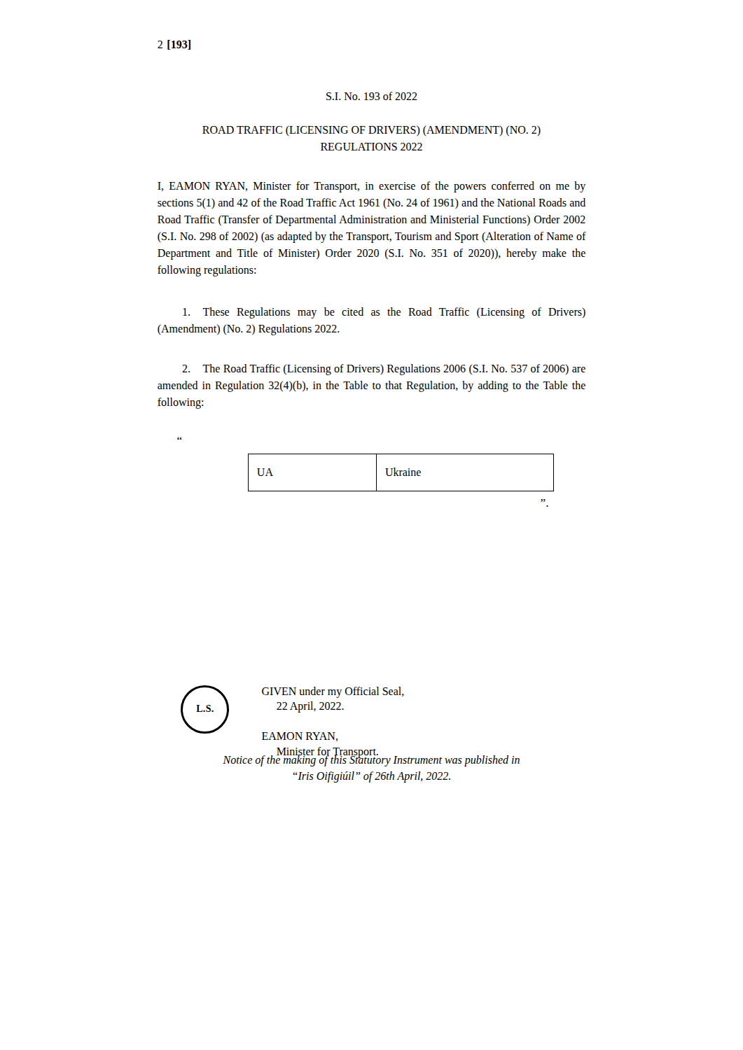2[193]
S.I. No. 193 of 2022
ROAD TRAFFIC (LICENSING OF DRIVERS) (AMENDMENT) (NO. 2) REGULATIONS 2022
I, EAMON RYAN, Minister for Transport, in exercise of the powers conferred on me by sections 5(1) and 42 of the Road Traffic Act 1961 (No. 24 of 1961) and the National Roads and Road Traffic (Transfer of Departmental Administration and Ministerial Functions) Order 2002 (S.I. No. 298 of 2002) (as adapted by the Transport, Tourism and Sport (Alteration of Name of Department and Title of Minister) Order 2020 (S.I. No. 351 of 2020)), hereby make the following regulations:
1. These Regulations may be cited as the Road Traffic (Licensing of Drivers) (Amendment) (No. 2) Regulations 2022.
2. The Road Traffic (Licensing of Drivers) Regulations 2006 (S.I. No. 537 of 2006) are amended in Regulation 32(4)(b), in the Table to that Regulation, by adding to the Table the following:
“
| UA | Ukraine |
”.
L.S.
GIVEN under my Official Seal, 22 April, 2022.
EAMON RYAN, Minister for Transport.
Notice of the making of this Statutory Instrument was published in “Iris Oifigiúil” of 26th April, 2022.